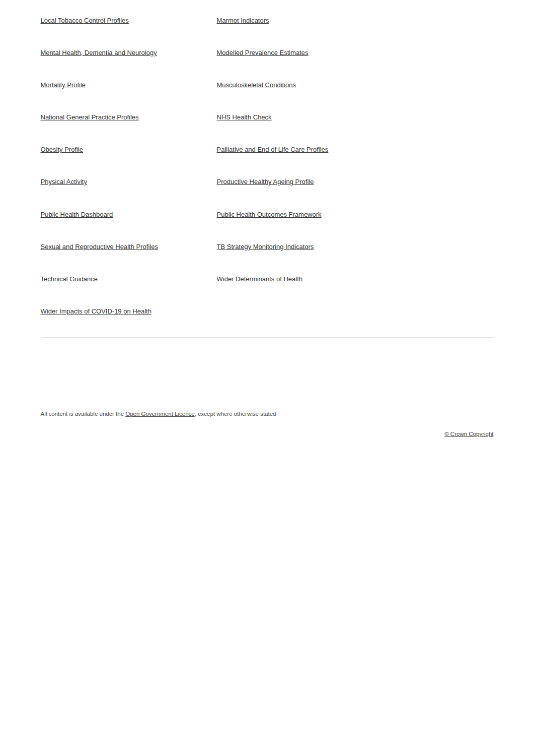Local Tobacco Control Profiles
Marmot Indicators
Mental Health, Dementia and Neurology
Modelled Prevalence Estimates
Mortality Profile
Musculoskeletal Conditions
National General Practice Profiles
NHS Health Check
Obesity Profile
Palliative and End of Life Care Profiles
Physical Activity
Productive Healthy Ageing Profile
Public Health Dashboard
Public Health Outcomes Framework
Sexual and Reproductive Health Profiles
TB Strategy Monitoring Indicators
Technical Guidance
Wider Determinants of Health
Wider Impacts of COVID-19 on Health
All content is available under the Open Government Licence, except where otherwise stated
© Crown Copyright